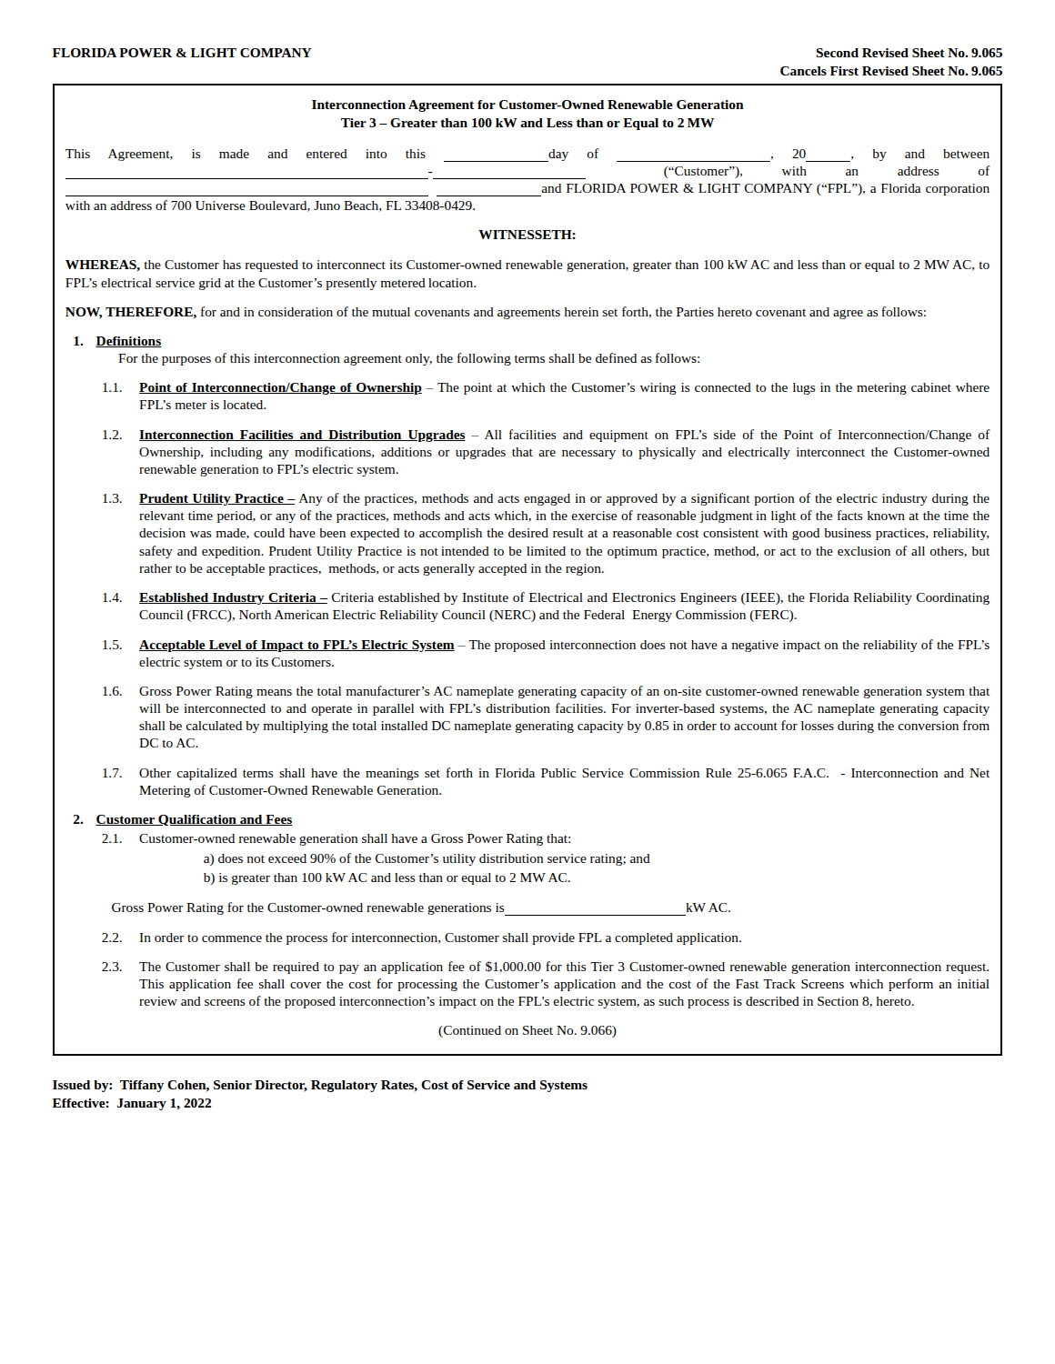FLORIDA POWER & LIGHT COMPANY
Second Revised Sheet No. 9.065
Cancels First Revised Sheet No. 9.065
Interconnection Agreement for Customer-Owned Renewable Generation
Tier 3 – Greater than 100 kW and Less than or Equal to 2 MW
This Agreement, is made and entered into this day of , 20 , by and between - (“Customer”), with an address of and FLORIDA POWER & LIGHT COMPANY (“FPL”), a Florida corporation with an address of 700 Universe Boulevard, Juno Beach, FL 33408-0429.
WITNESSETH:
WHEREAS, the Customer has requested to interconnect its Customer-owned renewable generation, greater than 100 kW AC and less than or equal to 2 MW AC, to FPL’s electrical service grid at the Customer’s presently metered location.
NOW, THEREFORE, for and in consideration of the mutual covenants and agreements herein set forth, the Parties hereto covenant and agree as follows:
1. Definitions
For the purposes of this interconnection agreement only, the following terms shall be defined as follows:
1.1. Point of Interconnection/Change of Ownership – The point at which the Customer’s wiring is connected to the lugs in the metering cabinet where FPL’s meter is located.
1.2. Interconnection Facilities and Distribution Upgrades – All facilities and equipment on FPL’s side of the Point of Interconnection/Change of Ownership, including any modifications, additions or upgrades that are necessary to physically and electrically interconnect the Customer-owned renewable generation to FPL’s electric system.
1.3. Prudent Utility Practice – Any of the practices, methods and acts engaged in or approved by a significant portion of the electric industry during the relevant time period, or any of the practices, methods and acts which, in the exercise of reasonable judgment in light of the facts known at the time the decision was made, could have been expected to accomplish the desired result at a reasonable cost consistent with good business practices, reliability, safety and expedition. Prudent Utility Practice is not intended to be limited to the optimum practice, method, or act to the exclusion of all others, but rather to be acceptable practices, methods, or acts generally accepted in the region.
1.4. Established Industry Criteria – Criteria established by Institute of Electrical and Electronics Engineers (IEEE), the Florida Reliability Coordinating Council (FRCC), North American Electric Reliability Council (NERC) and the Federal Energy Commission (FERC).
1.5. Acceptable Level of Impact to FPL’s Electric System – The proposed interconnection does not have a negative impact on the reliability of the FPL’s electric system or to its Customers.
1.6. Gross Power Rating means the total manufacturer’s AC nameplate generating capacity of an on-site customer-owned renewable generation system that will be interconnected to and operate in parallel with FPL’s distribution facilities. For inverter-based systems, the AC nameplate generating capacity shall be calculated by multiplying the total installed DC nameplate generating capacity by 0.85 in order to account for losses during the conversion from DC to AC.
1.7. Other capitalized terms shall have the meanings set forth in Florida Public Service Commission Rule 25-6.065 F.A.C. - Interconnection and Net Metering of Customer-Owned Renewable Generation.
2. Customer Qualification and Fees
2.1. Customer-owned renewable generation shall have a Gross Power Rating that:
a) does not exceed 90% of the Customer’s utility distribution service rating; and
b) is greater than 100 kW AC and less than or equal to 2 MW AC.
Gross Power Rating for the Customer-owned renewable generations is kW AC.
2.2. In order to commence the process for interconnection, Customer shall provide FPL a completed application.
2.3. The Customer shall be required to pay an application fee of $1,000.00 for this Tier 3 Customer-owned renewable generation interconnection request. This application fee shall cover the cost for processing the Customer’s application and the cost of the Fast Track Screens which perform an initial review and screens of the proposed interconnection’s impact on the FPL's electric system, as such process is described in Section 8, hereto.
(Continued on Sheet No. 9.066)
Issued by: Tiffany Cohen, Senior Director, Regulatory Rates, Cost of Service and Systems
Effective: January 1, 2022